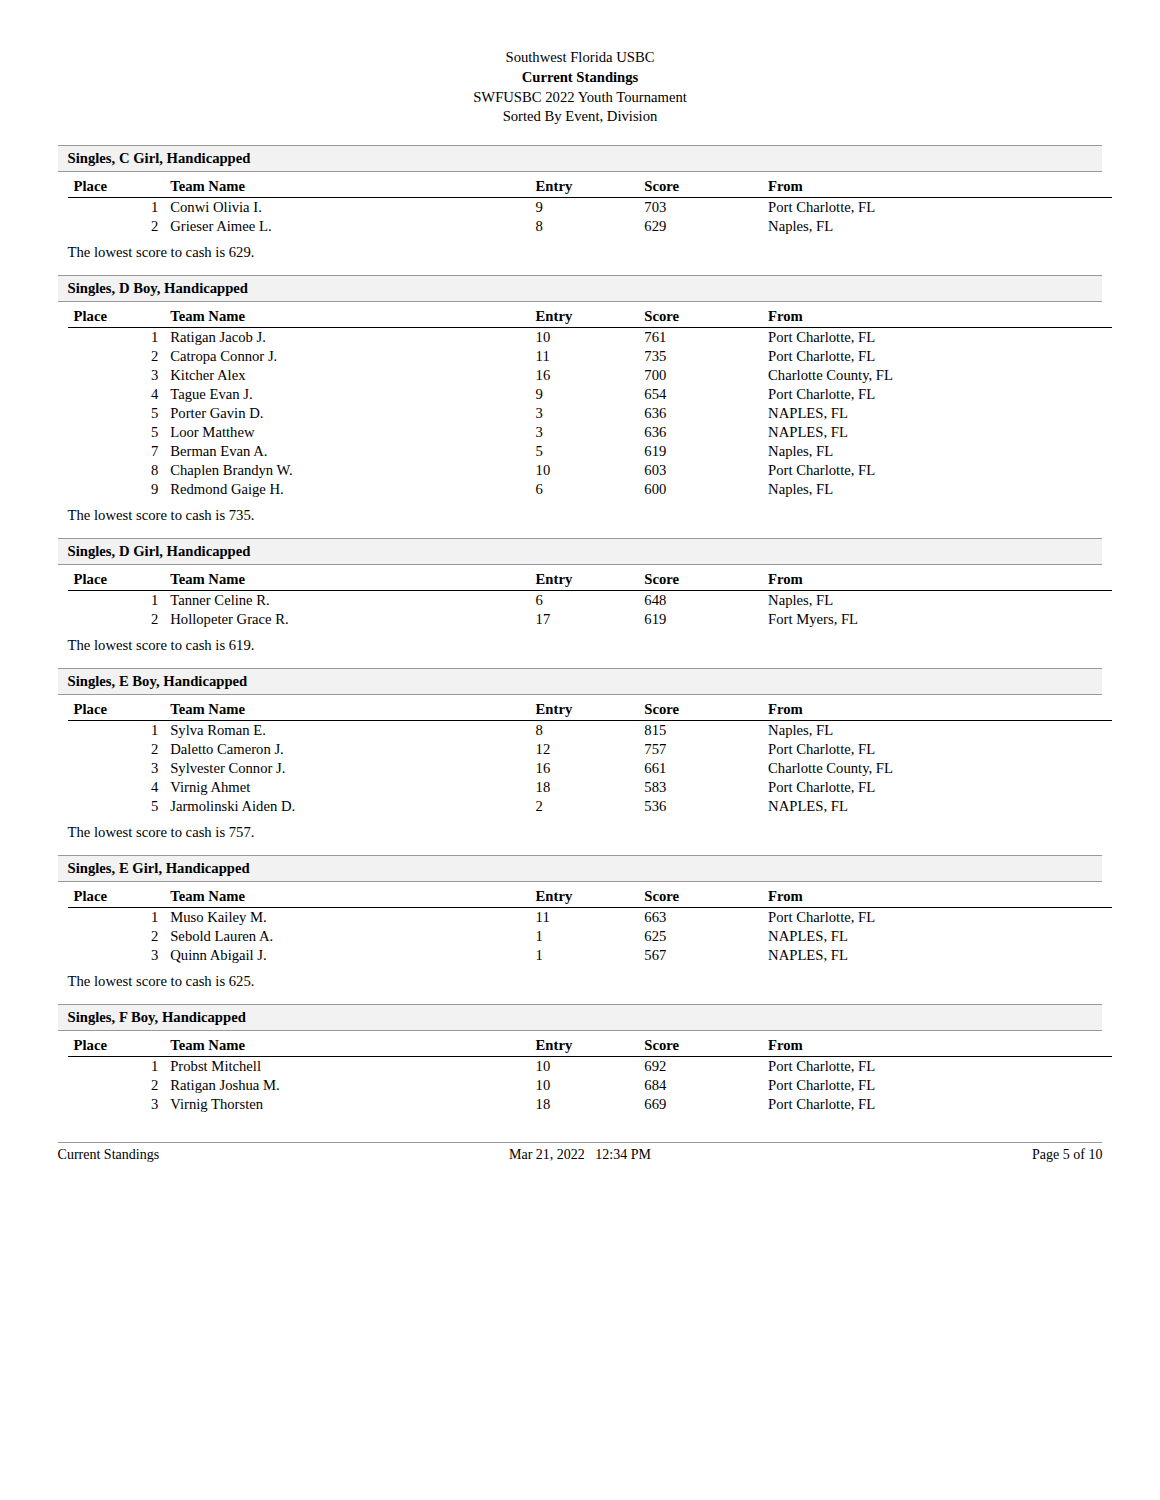Southwest Florida USBC
Current Standings
SWFUSBC 2022 Youth Tournament
Sorted By Event, Division
Singles, C Girl, Handicapped
| Place | Team Name | Entry | Score | From |
| --- | --- | --- | --- | --- |
| 1 | Conwi Olivia I. | 9 | 703 | Port Charlotte, FL |
| 2 | Grieser Aimee L. | 8 | 629 | Naples, FL |
The lowest score to cash is 629.
Singles, D Boy, Handicapped
| Place | Team Name | Entry | Score | From |
| --- | --- | --- | --- | --- |
| 1 | Ratigan Jacob J. | 10 | 761 | Port Charlotte, FL |
| 2 | Catropa Connor J. | 11 | 735 | Port Charlotte, FL |
| 3 | Kitcher Alex | 16 | 700 | Charlotte County, FL |
| 4 | Tague Evan J. | 9 | 654 | Port Charlotte, FL |
| 5 | Porter Gavin D. | 3 | 636 | NAPLES, FL |
| 5 | Loor Matthew | 3 | 636 | NAPLES, FL |
| 7 | Berman Evan A. | 5 | 619 | Naples, FL |
| 8 | Chaplen Brandyn W. | 10 | 603 | Port Charlotte, FL |
| 9 | Redmond Gaige H. | 6 | 600 | Naples, FL |
The lowest score to cash is 735.
Singles, D Girl, Handicapped
| Place | Team Name | Entry | Score | From |
| --- | --- | --- | --- | --- |
| 1 | Tanner Celine R. | 6 | 648 | Naples, FL |
| 2 | Hollopeter Grace R. | 17 | 619 | Fort Myers, FL |
The lowest score to cash is 619.
Singles, E Boy, Handicapped
| Place | Team Name | Entry | Score | From |
| --- | --- | --- | --- | --- |
| 1 | Sylva Roman E. | 8 | 815 | Naples, FL |
| 2 | Daletto Cameron J. | 12 | 757 | Port Charlotte, FL |
| 3 | Sylvester Connor J. | 16 | 661 | Charlotte County, FL |
| 4 | Virnig Ahmet | 18 | 583 | Port Charlotte, FL |
| 5 | Jarmolinski Aiden D. | 2 | 536 | NAPLES, FL |
The lowest score to cash is 757.
Singles, E Girl, Handicapped
| Place | Team Name | Entry | Score | From |
| --- | --- | --- | --- | --- |
| 1 | Muso Kailey M. | 11 | 663 | Port Charlotte, FL |
| 2 | Sebold Lauren A. | 1 | 625 | NAPLES, FL |
| 3 | Quinn Abigail J. | 1 | 567 | NAPLES, FL |
The lowest score to cash is 625.
Singles, F Boy, Handicapped
| Place | Team Name | Entry | Score | From |
| --- | --- | --- | --- | --- |
| 1 | Probst Mitchell | 10 | 692 | Port Charlotte, FL |
| 2 | Ratigan Joshua M. | 10 | 684 | Port Charlotte, FL |
| 3 | Virnig Thorsten | 18 | 669 | Port Charlotte, FL |
Current Standings
Mar 21, 2022 12:34 PM
Page 5 of 10